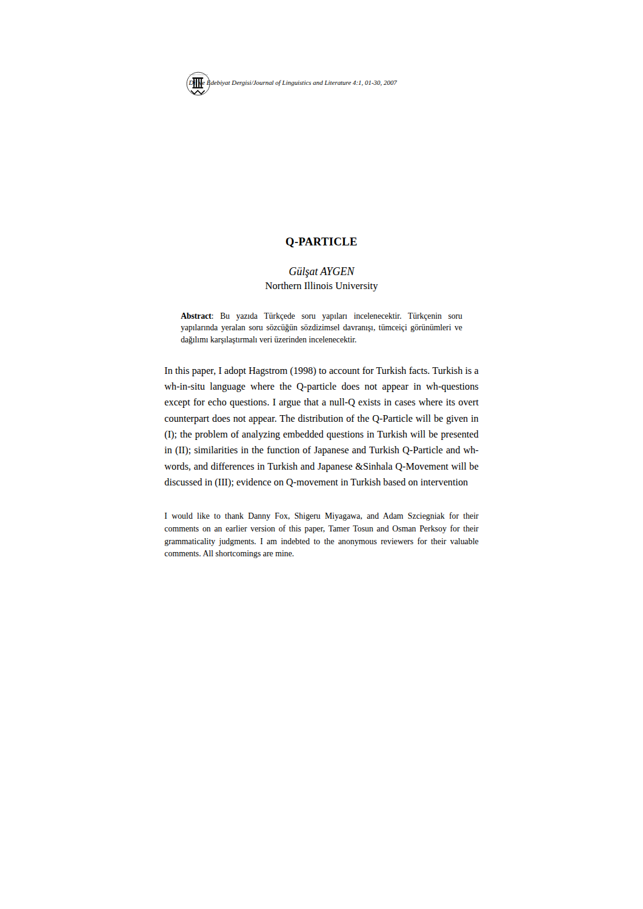ANADOLU ÜNİVERSİTESİ Dil ve Edebiyat Dergisi/Journal of Linguistics and Literature 4:1, 01-30, 2007
Q-PARTICLE
Gülşat AYGEN
Northern Illinois University
Abstract: Bu yazıda Türkçede soru yapıları incelenecektir. Türkçenin soru yapılarında yeralan soru sözcüğün sözdizimsel davranışı, tümceiçi görünümleri ve dağılımı karşılaştırmalı veri üzerinden incelenecektir.
In this paper, I adopt Hagstrom (1998) to account for Turkish facts. Turkish is a wh-in-situ language where the Q-particle does not appear in wh-questions except for echo questions. I argue that a null-Q exists in cases where its overt counterpart does not appear. The distribution of the Q-Particle will be given in (I); the problem of analyzing embedded questions in Turkish will be presented in (II); similarities in the function of Japanese and Turkish Q-Particle and wh-words, and differences in Turkish and Japanese &Sinhala Q-Movement will be discussed in (III); evidence on Q-movement in Turkish based on intervention
I would like to thank Danny Fox, Shigeru Miyagawa, and Adam Szciegniak for their comments on an earlier version of this paper, Tamer Tosun and Osman Perksoy for their grammaticality judgments. I am indebted to the anonymous reviewers for their valuable comments. All shortcomings are mine.